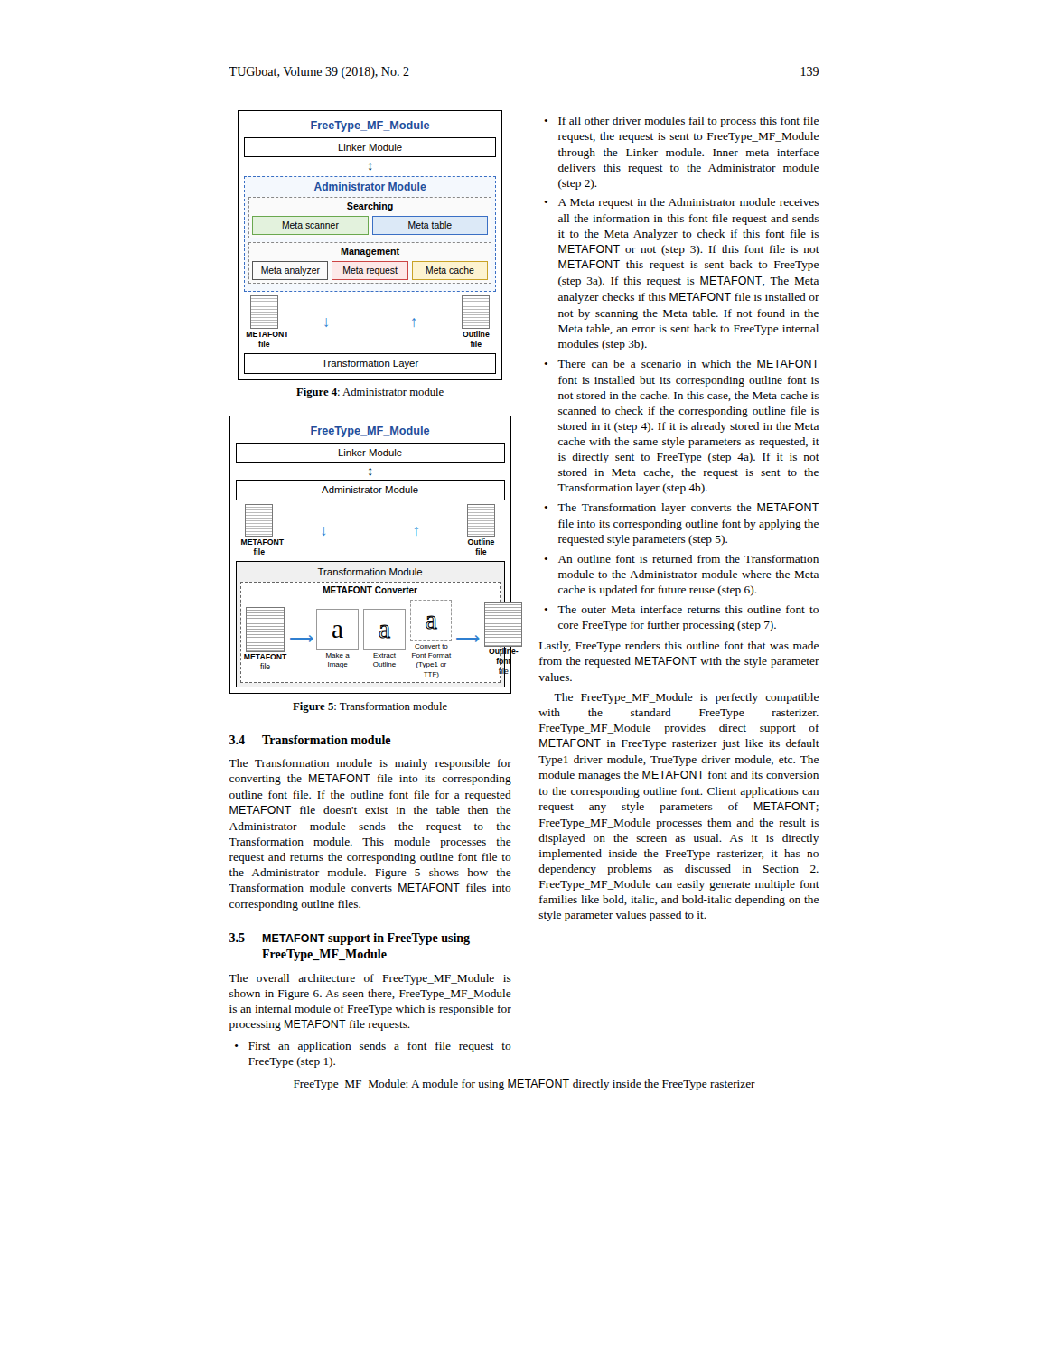TUGboat, Volume 39 (2018), No. 2 139
FreeType_MF_Module
Linker Module
↕
Administrator Module
Searching
Meta scanner
Meta table
Management
Meta analyzer
Meta request
Meta cache
METAFONT file
↓ ↑
Outline file
Transformation Layer
Figure 4: Administrator module
FreeType_MF_Module
Linker Module
↕
Administrator Module
METAFONT file
↓ ↑
Outline file
Transformation Module
METAFONT Converter
METAFONT
file
⟶
a
Make a Image
a
Extract Outline
a
Convert to Font Format
(Type1 or TTF)
⟶
Outline-font
file
Figure 5: Transformation module
3.4 Transformation module
The Transformation module is mainly responsible for converting the METAFONT file into its corresponding outline font file. If the outline font file for a requested METAFONT file doesn't exist in the table then the Administrator module sends the request to the Transformation module. This module processes the request and returns the corresponding outline font file to the Administrator module. Figure 5 shows how the Transformation module converts METAFONT files into corresponding outline files.
3.5 METAFONT support in FreeType using
FreeType_MF_Module
The overall architecture of FreeType_MF_Module is shown in Figure 6. As seen there, FreeType_MF_Module is an internal module of FreeType which is responsible for processing METAFONT file requests.
First an application sends a font file request to FreeType (step 1).
If all other driver modules fail to process this font file request, the request is sent to FreeType_MF_Module through the Linker module. Inner meta interface delivers this request to the Administrator module (step 2).
A Meta request in the Administrator module receives all the information in this font file request and sends it to the Meta Analyzer to check if this font file is METAFONT or not (step 3). If this font file is not METAFONT this request is sent back to FreeType (step 3a). If this request is METAFONT, The Meta analyzer checks if this METAFONT file is installed or not by scanning the Meta table. If not found in the Meta table, an error is sent back to FreeType internal modules (step 3b).
There can be a scenario in which the METAFONT font is installed but its corresponding outline font is not stored in the cache. In this case, the Meta cache is scanned to check if the corresponding outline file is stored in it (step 4). If it is already stored in the Meta cache with the same style parameters as requested, it is directly sent to FreeType (step 4a). If it is not stored in Meta cache, the request is sent to the Transformation layer (step 4b).
The Transformation layer converts the METAFONT file into its corresponding outline font by applying the requested style parameters (step 5).
An outline font is returned from the Transformation module to the Administrator module where the Meta cache is updated for future reuse (step 6).
The outer Meta interface returns this outline font to core FreeType for further processing (step 7).
Lastly, FreeType renders this outline font that was made from the requested METAFONT with the style parameter values.
The FreeType_MF_Module is perfectly compatible with the standard FreeType rasterizer. FreeType_MF_Module provides direct support of METAFONT in FreeType rasterizer just like its default Type1 driver module, TrueType driver module, etc. The module manages the METAFONT font and its conversion to the corresponding outline font. Client applications can request any style parameters of METAFONT; FreeType_MF_Module processes them and the result is displayed on the screen as usual. As it is directly implemented inside the FreeType rasterizer, it has no dependency problems as discussed in Section 2. FreeType_MF_Module can easily generate multiple font families like bold, italic, and bold-italic depending on the style parameter values passed to it.
FreeType_MF_Module: A module for using METAFONT directly inside the FreeType rasterizer